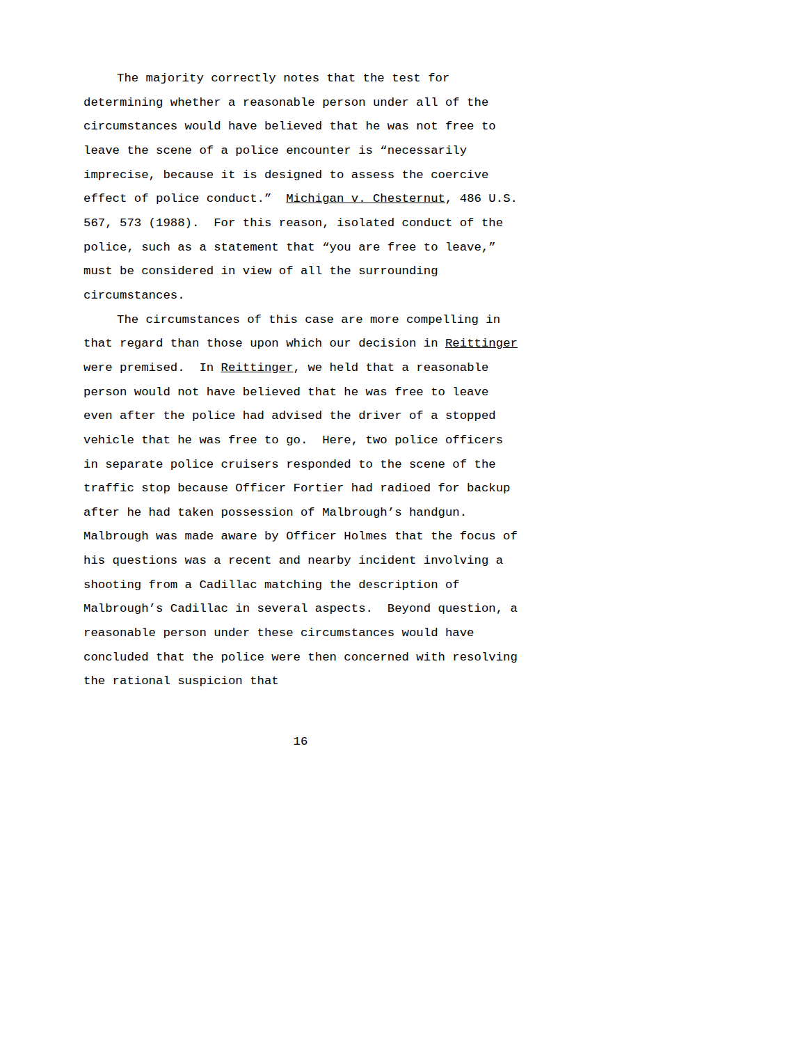The majority correctly notes that the test for determining whether a reasonable person under all of the circumstances would have believed that he was not free to leave the scene of a police encounter is “necessarily imprecise, because it is designed to assess the coercive effect of police conduct.” Michigan v. Chesternut, 486 U.S. 567, 573 (1988). For this reason, isolated conduct of the police, such as a statement that “you are free to leave,” must be considered in view of all the surrounding circumstances.
The circumstances of this case are more compelling in that regard than those upon which our decision in Reittinger were premised. In Reittinger, we held that a reasonable person would not have believed that he was free to leave even after the police had advised the driver of a stopped vehicle that he was free to go. Here, two police officers in separate police cruisers responded to the scene of the traffic stop because Officer Fortier had radioed for backup after he had taken possession of Malbrough’s handgun. Malbrough was made aware by Officer Holmes that the focus of his questions was a recent and nearby incident involving a shooting from a Cadillac matching the description of Malbrough’s Cadillac in several aspects. Beyond question, a reasonable person under these circumstances would have concluded that the police were then concerned with resolving the rational suspicion that
16